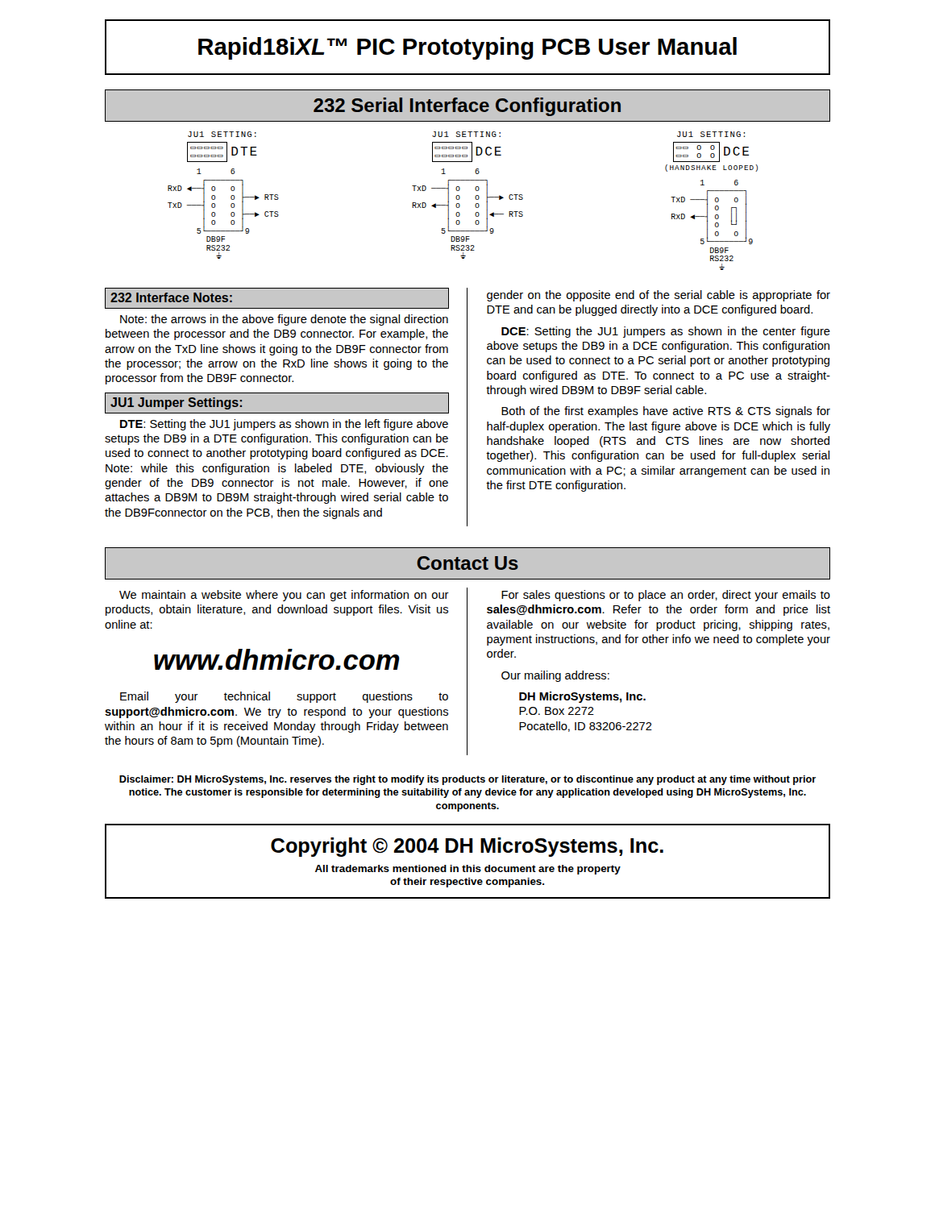Rapid18iXL™ PIC Prototyping PCB User Manual
232 Serial Interface Configuration
JU1 SETTING:
▭▭▭▭▭▭▭▭▭▭DTE
1 6 ┌───────┐ RxD ◄──┤ o o │ │ o o ├──► RTS TxD ───┤ o o │ │ o o ├──► CTS │ o o │ 5└───────┘9 DB9F RS232 ⏚
JU1 SETTING:
▭▭▭▭▭▭▭▭▭▭DCE
1 6 ┌───────┐ TxD ───┤ o o │ │ o o ├──► CTS RxD ◄──┤ o o │ │ o o │◄── RTS │ o o │ 5└───────┘9 DB9F RS232 ⏚
JU1 SETTING:
▭▭ o o▭▭ o o DCE
(HANDSHAKE LOOPED)
1 6 ┌───────┐ TxD ───┤ o o │ │ o ┌┐ │ RxD ◄──┤ o ││ │ │ o └┘ │ │ o o │ 5└───────┘9 DB9F RS232 ⏚
232 Interface Notes:
Note: the arrows in the above figure denote the signal direction between the processor and the DB9 connector. For example, the arrow on the TxD line shows it going to the DB9F connector from the processor; the arrow on the RxD line shows it going to the processor from the DB9F connector.
JU1 Jumper Settings:
DTE: Setting the JU1 jumpers as shown in the left figure above setups the DB9 in a DTE configuration. This configuration can be used to connect to another prototyping board configured as DCE. Note: while this configuration is labeled DTE, obviously the gender of the DB9 connector is not male. However, if one attaches a DB9M to DB9M straight-through wired serial cable to the DB9Fconnector on the PCB, then the signals and
gender on the opposite end of the serial cable is appropriate for DTE and can be plugged directly into a DCE configured board.
DCE: Setting the JU1 jumpers as shown in the center figure above setups the DB9 in a DCE configuration. This configuration can be used to connect to a PC serial port or another prototyping board configured as DTE. To connect to a PC use a straight-through wired DB9M to DB9F serial cable.
Both of the first examples have active RTS & CTS signals for half-duplex operation. The last figure above is DCE which is fully handshake looped (RTS and CTS lines are now shorted together). This configuration can be used for full-duplex serial communication with a PC; a similar arrangement can be used in the first DTE configuration.
Contact Us
We maintain a website where you can get information on our products, obtain literature, and download support files. Visit us online at:
www.dhmicro.com
Email your technical support questions to support@dhmicro.com. We try to respond to your questions within an hour if it is received Monday through Friday between the hours of 8am to 5pm (Mountain Time).
For sales questions or to place an order, direct your emails to sales@dhmicro.com. Refer to the order form and price list available on our website for product pricing, shipping rates, payment instructions, and for other info we need to complete your order.
Our mailing address:
DH MicroSystems, Inc. P.O. Box 2272
Pocatello, ID 83206-2272
Disclaimer: DH MicroSystems, Inc. reserves the right to modify its products or literature, or to discontinue any product at any time without prior notice. The customer is responsible for determining the suitability of any device for any application developed using DH MicroSystems, Inc. components.
Copyright © 2004 DH MicroSystems, Inc.
All trademarks mentioned in this document are the property
of their respective companies.